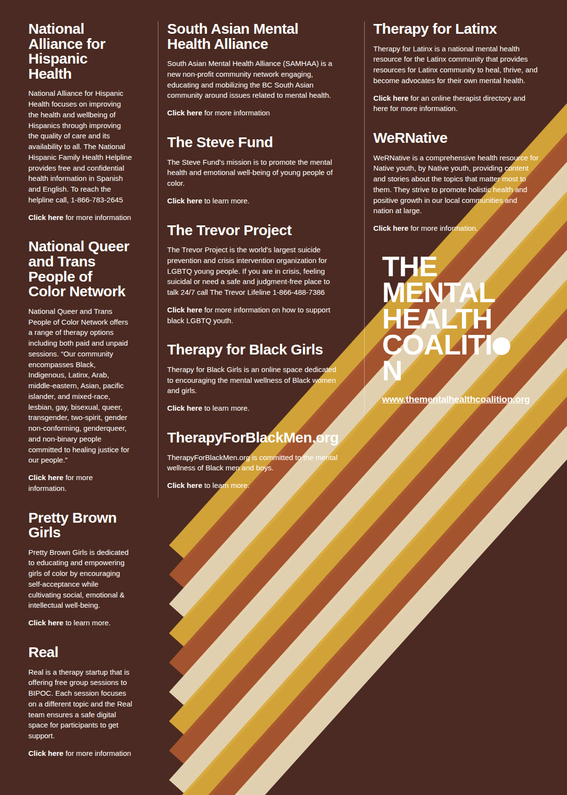National Alliance for Hispanic Health
National Alliance for Hispanic Health focuses on improving the health and wellbeing of Hispanics through improving the quality of care and its availability to all. The National Hispanic Family Health Helpline provides free and confidential health information in Spanish and English. To reach the helpline call, 1-866-783-2645
Click here for more information
National Queer and Trans People of Color Network
National Queer and Trans People of Color Network offers a range of therapy options including both paid and unpaid sessions. “Our community encompasses Black, Indigenous, Latinx, Arab, middle-eastern, Asian, pacific islander, and mixed-race, lesbian, gay, bisexual, queer, transgender, two-spirit, gender non-conforming, genderqueer, and non-binary people committed to healing justice for our people.”
Click here for more information.
Pretty Brown Girls
Pretty Brown Girls is dedicated to educating and empowering girls of color by encouraging self-acceptance while cultivating social, emotional & intellectual well-being.
Click here to learn more.
Real
Real is a therapy startup that is offering free group sessions to BIPOC. Each session focuses on a different topic and the Real team ensures a safe digital space for participants to get support.
Click here for more information
South Asian Mental Health Alliance
South Asian Mental Health Alliance (SAMHAA) is a new non-profit community network engaging, educating and mobilizing the BC South Asian community around issues related to mental health.
Click here for more information
The Steve Fund
The Steve Fund's mission is to promote the mental health and emotional well-being of young people of color.
Click here to learn more.
The Trevor Project
The Trevor Project is the world's largest suicide prevention and crisis intervention organization for LGBTQ young people. If you are in crisis, feeling suicidal or need a safe and judgment-free place to talk 24/7 call The Trevor Lifeline 1-866-488-7386
Click here for more information on how to support black LGBTQ youth.
Therapy for Black Girls
Therapy for Black Girls is an online space dedicated to encouraging the mental wellness of Black women and girls.
Click here to learn more.
TherapyForBlackMen.org
TherapyForBlackMen.org is committed to the mental wellness of Black men and boys.
Click here to learn more.
Therapy for Latinx
Therapy for Latinx is a national mental health resource for the Latinx community that provides resources for Latinx community to heal, thrive, and become advocates for their own mental health.
Click here for an online therapist directory and here for more information.
WeRNative
WeRNative is a comprehensive health resource for Native youth, by Native youth, providing content and stories about the topics that matter most to them. They strive to promote holistic health and positive growth in our local communities and nation at large.
Click here for more information.
THE MENTAL
HEALTH
COALITI N
www.thementalhealthcoalition.org